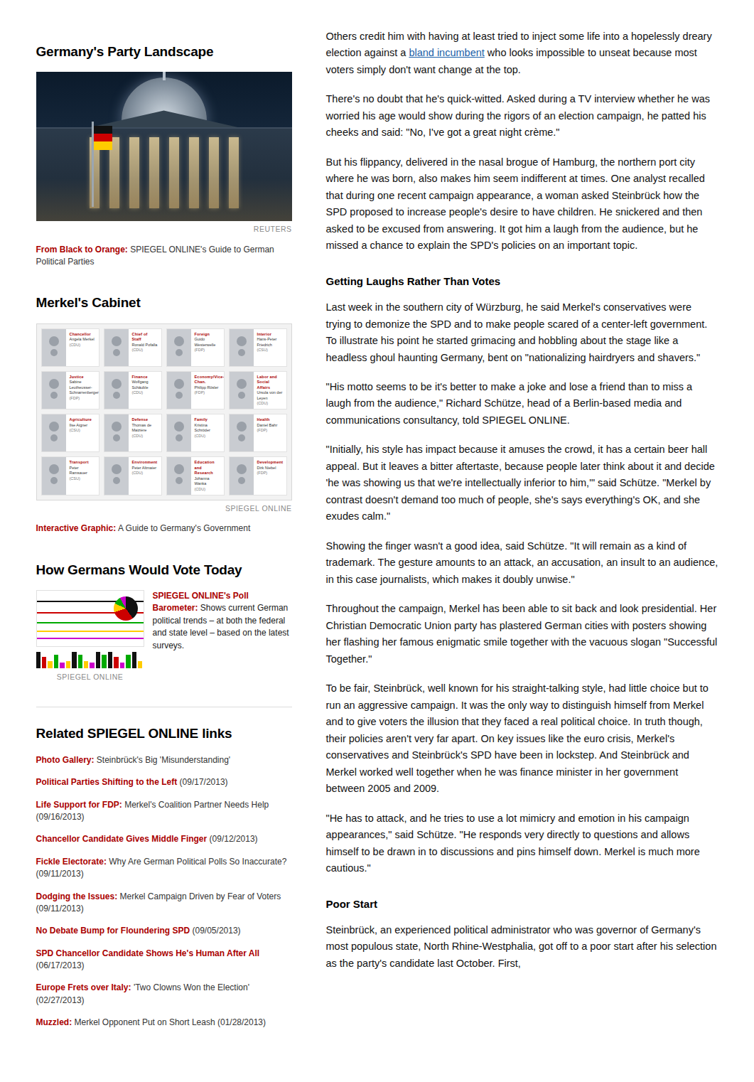Germany's Party Landscape
REUTERS
From Black to Orange: SPIEGEL ONLINE's Guide to German Political Parties
Merkel's Cabinet
Chancellor Angela Merkel(CDU)
Chief of Staff Ronald Pofalla(CDU)
Foreign Guido Westerwelle(FDP)
Interior Hans-Peter Friedrich(CSU)
Justice Sabine Leutheusser-Schnarrenberger(FDP)
Finance Wolfgang Schäuble(CDU)
Economy/Vice-Chan. Philipp Rösler(FDP)
Labor and Social Affairs Ursula von der Leyen(CDU)
Agriculture Ilse Aigner(CSU)
Defense Thomas de Maizière(CDU)
Family Kristina Schröder(CDU)
Health Daniel Bahr(FDP)
Transport Peter Ramsauer(CSU)
Environment Peter Altmaier(CDU)
Education and Research Johanna Wanka(CDU)
Development Dirk Niebel(FDP)
SPIEGEL ONLINE
Interactive Graphic: A Guide to Germany's Government
How Germans Would Vote Today
SPIEGEL ONLINE
SPIEGEL ONLINE's Poll Barometer: Shows current German political trends – at both the federal and state level – based on the latest surveys.
Related SPIEGEL ONLINE links
Photo Gallery: Steinbrück's Big 'Misunderstanding'
Political Parties Shifting to the Left (09/17/2013)
Life Support for FDP: Merkel's Coalition Partner Needs Help (09/16/2013)
Chancellor Candidate Gives Middle Finger (09/12/2013)
Fickle Electorate: Why Are German Political Polls So Inaccurate? (09/11/2013)
Dodging the Issues: Merkel Campaign Driven by Fear of Voters (09/11/2013)
No Debate Bump for Floundering SPD (09/05/2013)
SPD Chancellor Candidate Shows He's Human After All (06/17/2013)
Europe Frets over Italy: 'Two Clowns Won the Election' (02/27/2013)
Muzzled: Merkel Opponent Put on Short Leash (01/28/2013)
Others credit him with having at least tried to inject some life into a hopelessly dreary election against a bland incumbent who looks impossible to unseat because most voters simply don't want change at the top.
There's no doubt that he's quick-witted. Asked during a TV interview whether he was worried his age would show during the rigors of an election campaign, he patted his cheeks and said: "No, I've got a great night crème."
But his flippancy, delivered in the nasal brogue of Hamburg, the northern port city where he was born, also makes him seem indifferent at times. One analyst recalled that during one recent campaign appearance, a woman asked Steinbrück how the SPD proposed to increase people's desire to have children. He snickered and then asked to be excused from answering. It got him a laugh from the audience, but he missed a chance to explain the SPD's policies on an important topic.
Getting Laughs Rather Than Votes
Last week in the southern city of Würzburg, he said Merkel's conservatives were trying to demonize the SPD and to make people scared of a center-left government. To illustrate his point he started grimacing and hobbling about the stage like a headless ghoul haunting Germany, bent on "nationalizing hairdryers and shavers."
"His motto seems to be it's better to make a joke and lose a friend than to miss a laugh from the audience," Richard Schütze, head of a Berlin-based media and communications consultancy, told SPIEGEL ONLINE.
"Initially, his style has impact because it amuses the crowd, it has a certain beer hall appeal. But it leaves a bitter aftertaste, because people later think about it and decide 'he was showing us that we're intellectually inferior to him,'" said Schütze. "Merkel by contrast doesn't demand too much of people, she's says everything's OK, and she exudes calm."
Showing the finger wasn't a good idea, said Schütze. "It will remain as a kind of trademark. The gesture amounts to an attack, an accusation, an insult to an audience, in this case journalists, which makes it doubly unwise."
Throughout the campaign, Merkel has been able to sit back and look presidential. Her Christian Democratic Union party has plastered German cities with posters showing her flashing her famous enigmatic smile together with the vacuous slogan "Successful Together."
To be fair, Steinbrück, well known for his straight-talking style, had little choice but to run an aggressive campaign. It was the only way to distinguish himself from Merkel and to give voters the illusion that they faced a real political choice. In truth though, their policies aren't very far apart. On key issues like the euro crisis, Merkel's conservatives and Steinbrück's SPD have been in lockstep. And Steinbrück and Merkel worked well together when he was finance minister in her government between 2005 and 2009.
"He has to attack, and he tries to use a lot mimicry and emotion in his campaign appearances," said Schütze. "He responds very directly to questions and allows himself to be drawn in to discussions and pins himself down. Merkel is much more cautious."
Poor Start
Steinbrück, an experienced political administrator who was governor of Germany's most populous state, North Rhine-Westphalia, got off to a poor start after his selection as the party's candidate last October. First,